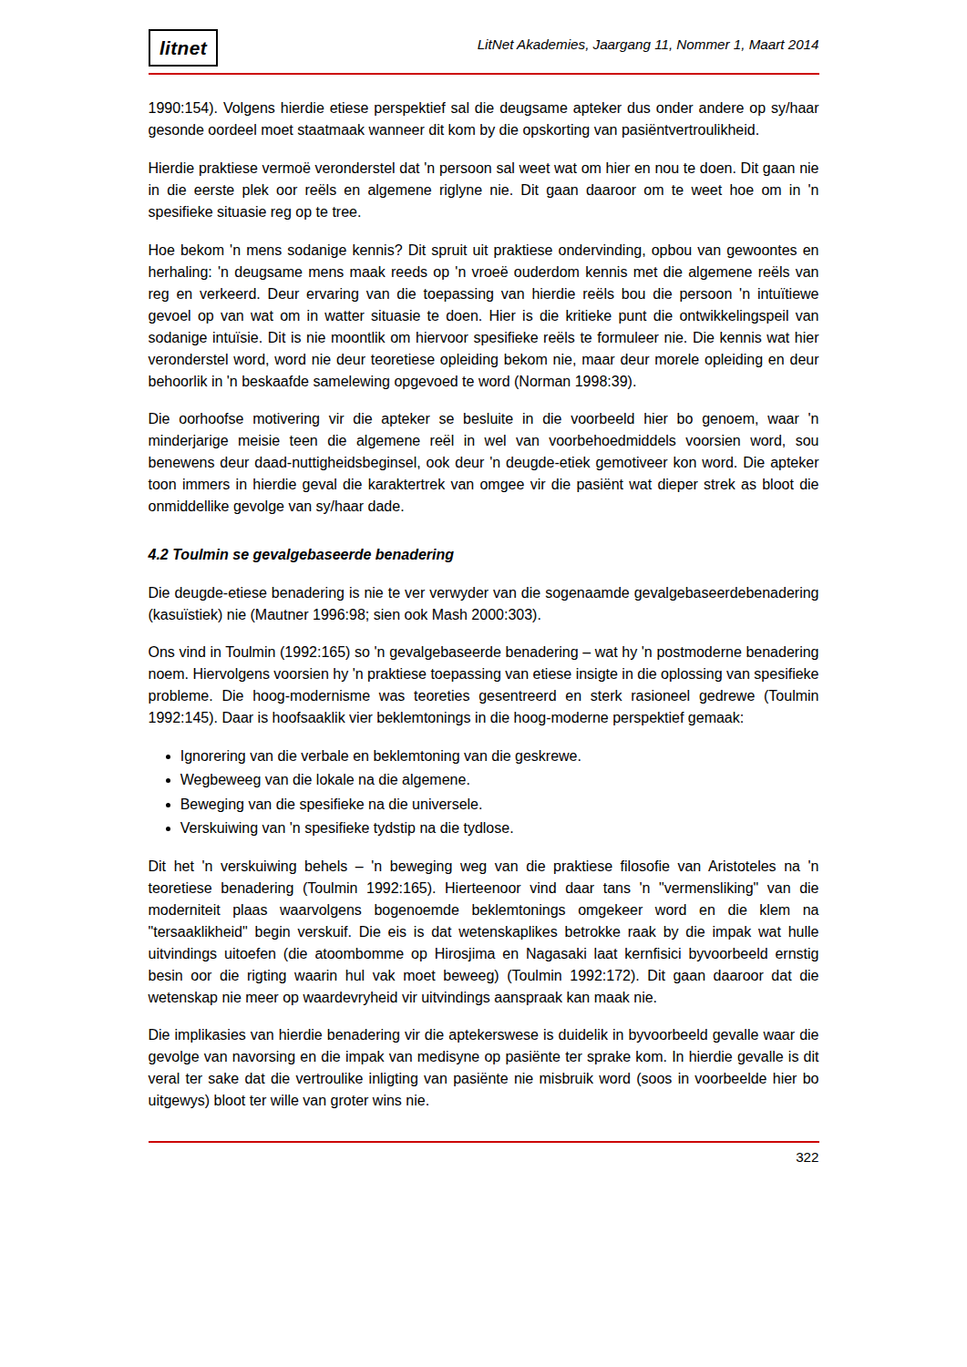litnet
LitNet Akademies, Jaargang 11, Nommer 1, Maart 2014
1990:154). Volgens hierdie etiese perspektief sal die deugsame apteker dus onder andere op sy/haar gesonde oordeel moet staatmaak wanneer dit kom by die opskorting van pasiëntvertroulikheid.
Hierdie praktiese vermoë veronderstel dat 'n persoon sal weet wat om hier en nou te doen. Dit gaan nie in die eerste plek oor reëls en algemene riglyne nie. Dit gaan daaroor om te weet hoe om in 'n spesifieke situasie reg op te tree.
Hoe bekom 'n mens sodanige kennis? Dit spruit uit praktiese ondervinding, opbou van gewoontes en herhaling: 'n deugsame mens maak reeds op 'n vroeë ouderdom kennis met die algemene reëls van reg en verkeerd. Deur ervaring van die toepassing van hierdie reëls bou die persoon 'n intuïtiewe gevoel op van wat om in watter situasie te doen. Hier is die kritieke punt die ontwikkelingspeil van sodanige intuïsie. Dit is nie moontlik om hiervoor spesifieke reëls te formuleer nie. Die kennis wat hier veronderstel word, word nie deur teoretiese opleiding bekom nie, maar deur morele opleiding en deur behoorlik in 'n beskaafde samelewing opgevoed te word (Norman 1998:39).
Die oorhoofse motivering vir die apteker se besluite in die voorbeeld hier bo genoem, waar 'n minderjarige meisie teen die algemene reël in wel van voorbehoedmiddels voorsien word, sou benewens deur daad-nuttigheidsbeginsel, ook deur 'n deugde-etiek gemotiveer kon word. Die apteker toon immers in hierdie geval die karaktertrek van omgee vir die pasiënt wat dieper strek as bloot die onmiddellike gevolge van sy/haar dade.
4.2 Toulmin se gevalgebaseerde benadering
Die deugde-etiese benadering is nie te ver verwyder van die sogenaamde gevalgebaseerdebenadering (kasuïstiek) nie (Mautner 1996:98; sien ook Mash 2000:303).
Ons vind in Toulmin (1992:165) so 'n gevalgebaseerde benadering – wat hy 'n postmoderne benadering noem. Hiervolgens voorsien hy 'n praktiese toepassing van etiese insigte in die oplossing van spesifieke probleme. Die hoog-modernisme was teoreties gesentreerd en sterk rasioneel gedrewe (Toulmin 1992:145). Daar is hoofsaaklik vier beklemtonings in die hoog-moderne perspektief gemaak:
Ignorering van die verbale en beklemtoning van die geskrewe.
Wegbeweeg van die lokale na die algemene.
Beweging van die spesifieke na die universele.
Verskuiwing van 'n spesifieke tydstip na die tydlose.
Dit het 'n verskuiwing behels – 'n beweging weg van die praktiese filosofie van Aristoteles na 'n teoretiese benadering (Toulmin 1992:165). Hierteenoor vind daar tans 'n "vermensliking" van die moderniteit plaas waarvolgens bogenoemde beklemtonings omgekeer word en die klem na "tersaaklikheid" begin verskuif. Die eis is dat wetenskaplikes betrokke raak by die impak wat hulle uitvindings uitoefen (die atoombomme op Hirosjima en Nagasaki laat kernfisici byvoorbeeld ernstig besin oor die rigting waarin hul vak moet beweeg) (Toulmin 1992:172). Dit gaan daaroor dat die wetenskap nie meer op waardevryheid vir uitvindings aanspraak kan maak nie.
Die implikasies van hierdie benadering vir die aptekerswese is duidelik in byvoorbeeld gevalle waar die gevolge van navorsing en die impak van medisyne op pasiënte ter sprake kom. In hierdie gevalle is dit veral ter sake dat die vertroulike inligting van pasiënte nie misbruik word (soos in voorbeelde hier bo uitgewys) bloot ter wille van groter wins nie.
322